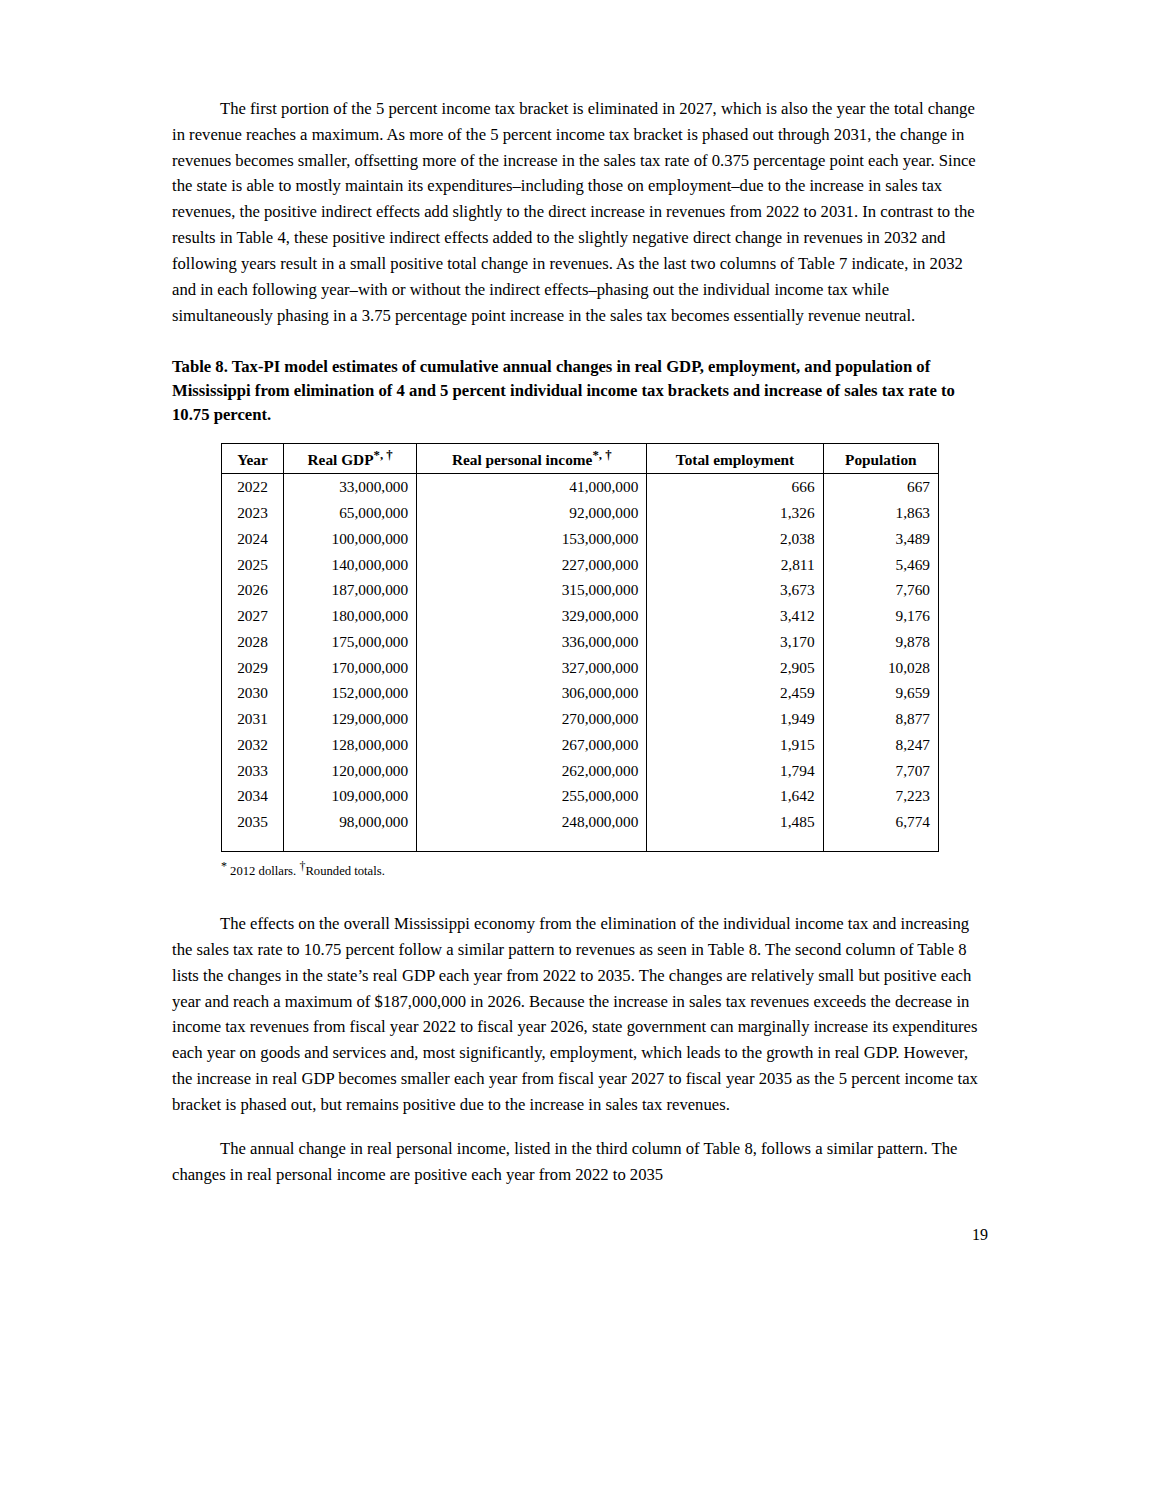The first portion of the 5 percent income tax bracket is eliminated in 2027, which is also the year the total change in revenue reaches a maximum. As more of the 5 percent income tax bracket is phased out through 2031, the change in revenues becomes smaller, offsetting more of the increase in the sales tax rate of 0.375 percentage point each year. Since the state is able to mostly maintain its expenditures–including those on employment–due to the increase in sales tax revenues, the positive indirect effects add slightly to the direct increase in revenues from 2022 to 2031. In contrast to the results in Table 4, these positive indirect effects added to the slightly negative direct change in revenues in 2032 and following years result in a small positive total change in revenues. As the last two columns of Table 7 indicate, in 2032 and in each following year–with or without the indirect effects–phasing out the individual income tax while simultaneously phasing in a 3.75 percentage point increase in the sales tax becomes essentially revenue neutral.
Table 8. Tax-PI model estimates of cumulative annual changes in real GDP, employment, and population of Mississippi from elimination of 4 and 5 percent individual income tax brackets and increase of sales tax rate to 10.75 percent.
| Year | Real GDP *, † | Real personal income *, † | Total employment | Population |
| --- | --- | --- | --- | --- |
| 2022 | 33,000,000 | 41,000,000 | 666 | 667 |
| 2023 | 65,000,000 | 92,000,000 | 1,326 | 1,863 |
| 2024 | 100,000,000 | 153,000,000 | 2,038 | 3,489 |
| 2025 | 140,000,000 | 227,000,000 | 2,811 | 5,469 |
| 2026 | 187,000,000 | 315,000,000 | 3,673 | 7,760 |
| 2027 | 180,000,000 | 329,000,000 | 3,412 | 9,176 |
| 2028 | 175,000,000 | 336,000,000 | 3,170 | 9,878 |
| 2029 | 170,000,000 | 327,000,000 | 2,905 | 10,028 |
| 2030 | 152,000,000 | 306,000,000 | 2,459 | 9,659 |
| 2031 | 129,000,000 | 270,000,000 | 1,949 | 8,877 |
| 2032 | 128,000,000 | 267,000,000 | 1,915 | 8,247 |
| 2033 | 120,000,000 | 262,000,000 | 1,794 | 7,707 |
| 2034 | 109,000,000 | 255,000,000 | 1,642 | 7,223 |
| 2035 | 98,000,000 | 248,000,000 | 1,485 | 6,774 |
* 2012 dollars. †Rounded totals.
The effects on the overall Mississippi economy from the elimination of the individual income tax and increasing the sales tax rate to 10.75 percent follow a similar pattern to revenues as seen in Table 8. The second column of Table 8 lists the changes in the state’s real GDP each year from 2022 to 2035. The changes are relatively small but positive each year and reach a maximum of $187,000,000 in 2026. Because the increase in sales tax revenues exceeds the decrease in income tax revenues from fiscal year 2022 to fiscal year 2026, state government can marginally increase its expenditures each year on goods and services and, most significantly, employment, which leads to the growth in real GDP. However, the increase in real GDP becomes smaller each year from fiscal year 2027 to fiscal year 2035 as the 5 percent income tax bracket is phased out, but remains positive due to the increase in sales tax revenues.
The annual change in real personal income, listed in the third column of Table 8, follows a similar pattern. The changes in real personal income are positive each year from 2022 to 2035
19